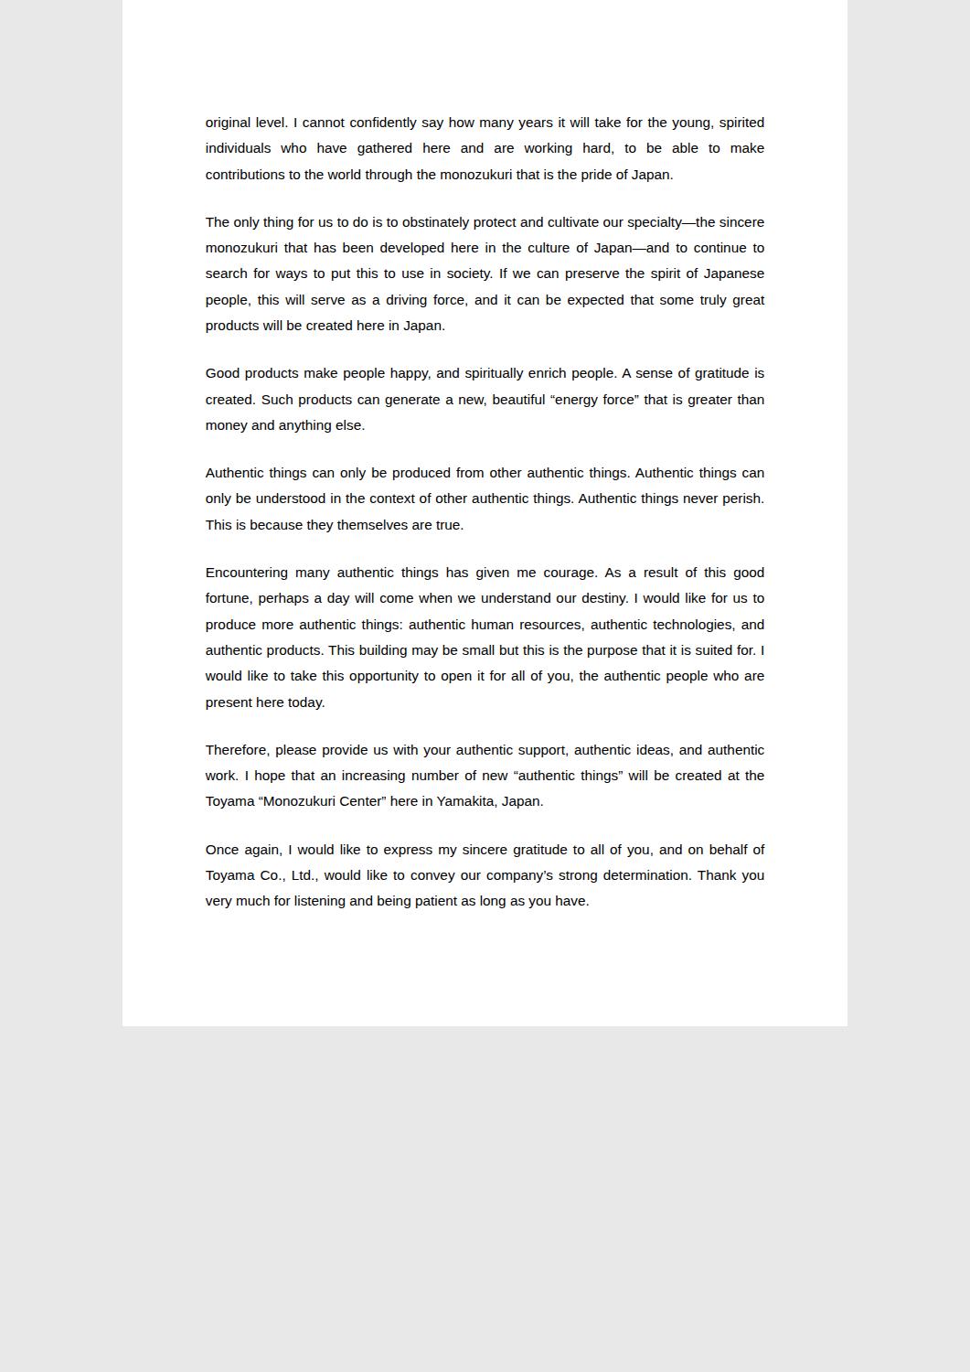original level. I cannot confidently say how many years it will take for the young, spirited individuals who have gathered here and are working hard, to be able to make contributions to the world through the monozukuri that is the pride of Japan.
The only thing for us to do is to obstinately protect and cultivate our specialty—the sincere monozukuri that has been developed here in the culture of Japan—and to continue to search for ways to put this to use in society. If we can preserve the spirit of Japanese people, this will serve as a driving force, and it can be expected that some truly great products will be created here in Japan.
Good products make people happy, and spiritually enrich people. A sense of gratitude is created. Such products can generate a new, beautiful “energy force” that is greater than money and anything else.
Authentic things can only be produced from other authentic things. Authentic things can only be understood in the context of other authentic things. Authentic things never perish. This is because they themselves are true.
Encountering many authentic things has given me courage. As a result of this good fortune, perhaps a day will come when we understand our destiny. I would like for us to produce more authentic things: authentic human resources, authentic technologies, and authentic products. This building may be small but this is the purpose that it is suited for. I would like to take this opportunity to open it for all of you, the authentic people who are present here today.
Therefore, please provide us with your authentic support, authentic ideas, and authentic work. I hope that an increasing number of new “authentic things” will be created at the Toyama “Monozukuri Center” here in Yamakita, Japan.
Once again, I would like to express my sincere gratitude to all of you, and on behalf of Toyama Co., Ltd., would like to convey our company’s strong determination. Thank you very much for listening and being patient as long as you have.